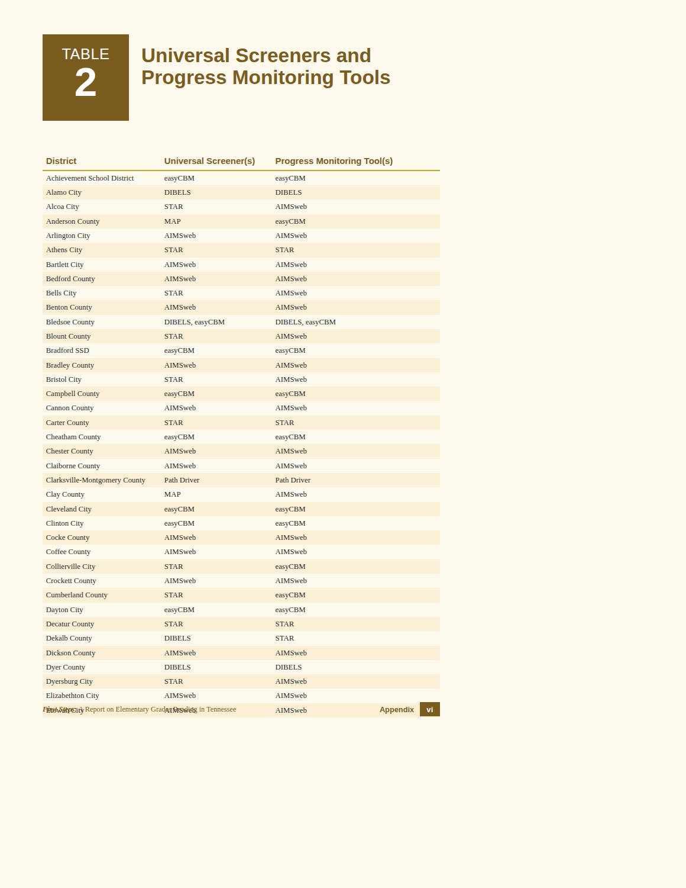TABLE
2
Universal Screeners and
Progress Monitoring Tools
| District | Universal Screener(s) | Progress Monitoring Tool(s) | |
| --- | --- | --- | --- |
| Achievement School District | easyCBM | easyCBM | |
| Alamo City | DIBELS | DIBELS | |
| Alcoa City | STAR | AIMSweb | |
| Anderson County | MAP | easyCBM | |
| Arlington City | AIMSweb | AIMSweb | |
| Athens City | STAR | STAR | |
| Bartlett City | AIMSweb | AIMSweb | |
| Bedford County | AIMSweb | AIMSweb | |
| Bells City | STAR | AIMSweb | |
| Benton County | AIMSweb | AIMSweb | |
| Bledsoe County | DIBELS, easyCBM | DIBELS, easyCBM | |
| Blount County | STAR | AIMSweb | |
| Bradford SSD | easyCBM | easyCBM | |
| Bradley County | AIMSweb | AIMSweb | |
| Bristol City | STAR | AIMSweb | |
| Campbell County | easyCBM | easyCBM | |
| Cannon County | AIMSweb | AIMSweb | |
| Carter County | STAR | STAR | |
| Cheatham County | easyCBM | easyCBM | |
| Chester County | AIMSweb | AIMSweb | |
| Claiborne County | AIMSweb | AIMSweb | |
| Clarksville-Montgomery County | Path Driver | Path Driver | |
| Clay County | MAP | AIMSweb | |
| Cleveland City | easyCBM | easyCBM | |
| Clinton City | easyCBM | easyCBM | |
| Cocke County | AIMSweb | AIMSweb | |
| Coffee County | AIMSweb | AIMSweb | |
| Collierville City | STAR | easyCBM | |
| Crockett County | AIMSweb | AIMSweb | |
| Cumberland County | STAR | easyCBM | |
| Dayton City | easyCBM | easyCBM | |
| Decatur County | STAR | STAR | |
| Dekalb County | DIBELS | STAR | |
| Dickson County | AIMSweb | AIMSweb | |
| Dyer County | DIBELS | DIBELS | |
| Dyersburg City | STAR | AIMSweb | |
| Elizabethton City | AIMSweb | AIMSweb | |
| Etowah City | AIMSweb | AIMSweb | |
First Steps: A Report on Elementary Grades Reading in Tennessee
Appendix vi